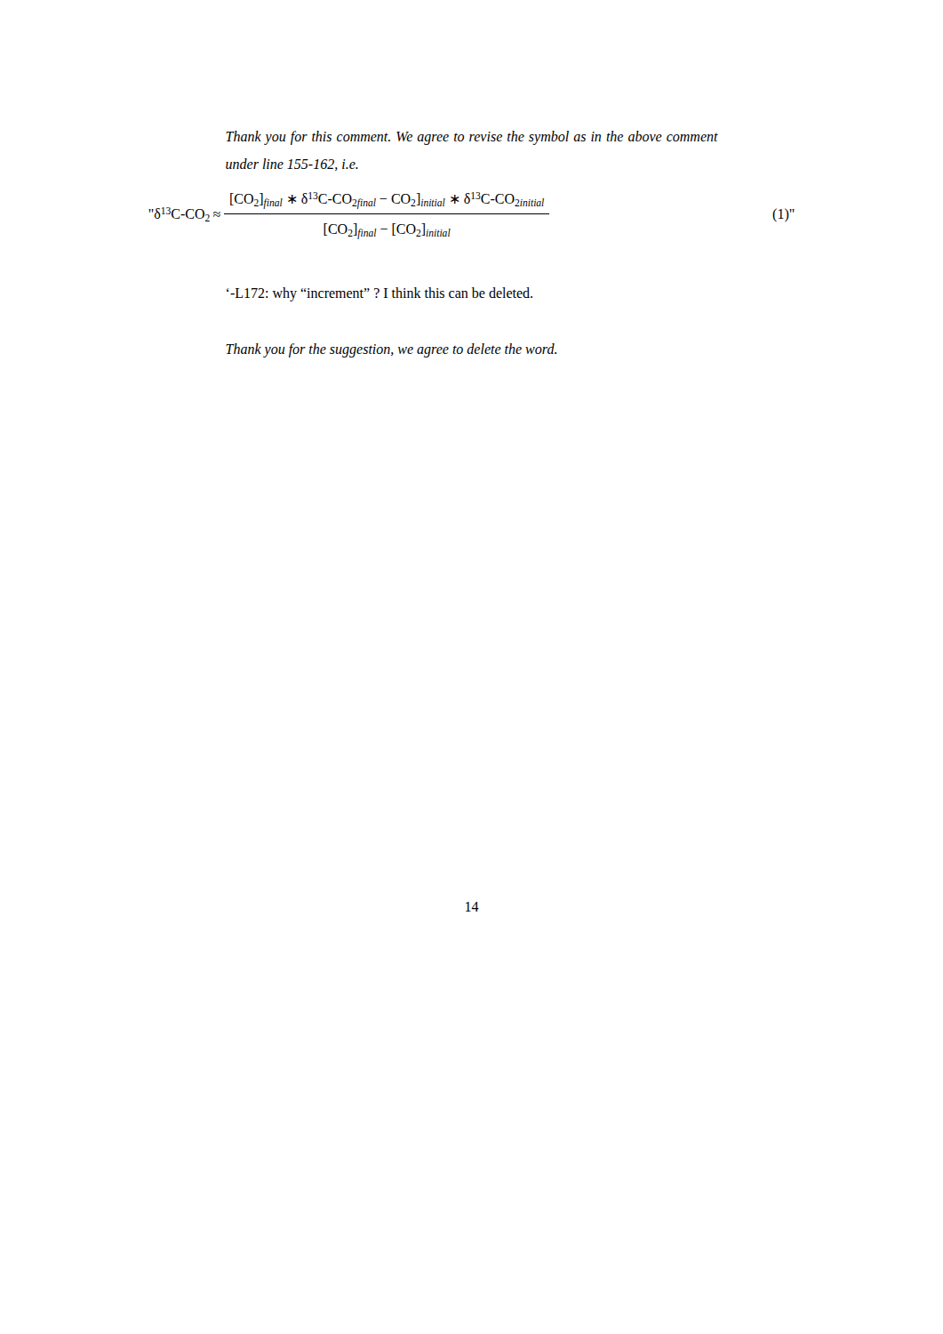Thank you for this comment. We agree to revise the symbol as in the above comment under line 155-162, i.e.
"δ13C-CO2 ≈ [CO2]final ∗ δ13C-CO2final − CO2]initial ∗ δ13C-CO2initial [CO2]final − [CO2]initial
(1)"
‘-L172: why “increment” ? I think this can be deleted.
Thank you for the suggestion, we agree to delete the word.
14